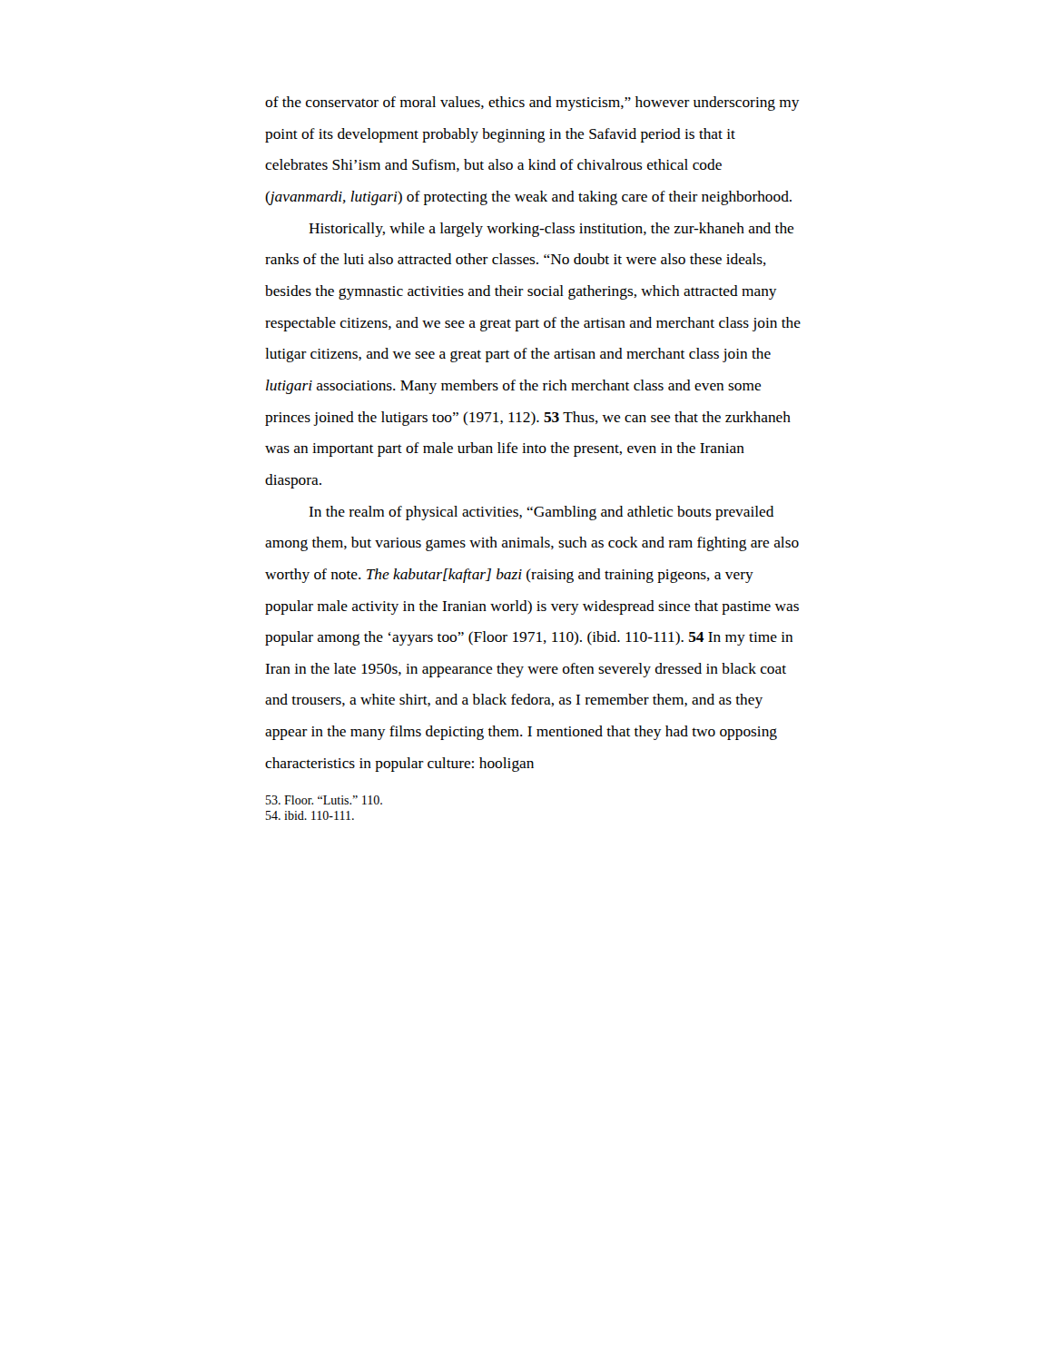of the conservator of moral values, ethics and mysticism,” however underscoring my point of its development probably beginning in the Safavid period is that it celebrates Shi’ism and Sufism, but also a kind of chivalrous ethical code (javanmardi, lutigari) of protecting the weak and taking care of their neighborhood.
Historically, while a largely working-class institution, the zur-khaneh and the ranks of the luti also attracted other classes. “No doubt it were also these ideals, besides the gymnastic activities and their social gatherings, which attracted many respectable citizens, and we see a great part of the artisan and merchant class join the lutigar citizens, and we see a great part of the artisan and merchant class join the lutigari associations. Many members of the rich merchant class and even some princes joined the lutigars too” (1971, 112). 53 Thus, we can see that the zurkhaneh was an important part of male urban life into the present, even in the Iranian diaspora.
In the realm of physical activities, “Gambling and athletic bouts prevailed among them, but various games with animals, such as cock and ram fighting are also worthy of note. The kabutar[kaftar] bazi (raising and training pigeons, a very popular male activity in the Iranian world) is very widespread since that pastime was popular among the ‘ayyars too” (Floor 1971, 110). (ibid. 110-111). 54 In my time in Iran in the late 1950s, in appearance they were often severely dressed in black coat and trousers, a white shirt, and a black fedora, as I remember them, and as they appear in the many films depicting them. I mentioned that they had two opposing characteristics in popular culture: hooligan
53. Floor. “Lutis.” 110.
54. ibid. 110-111.